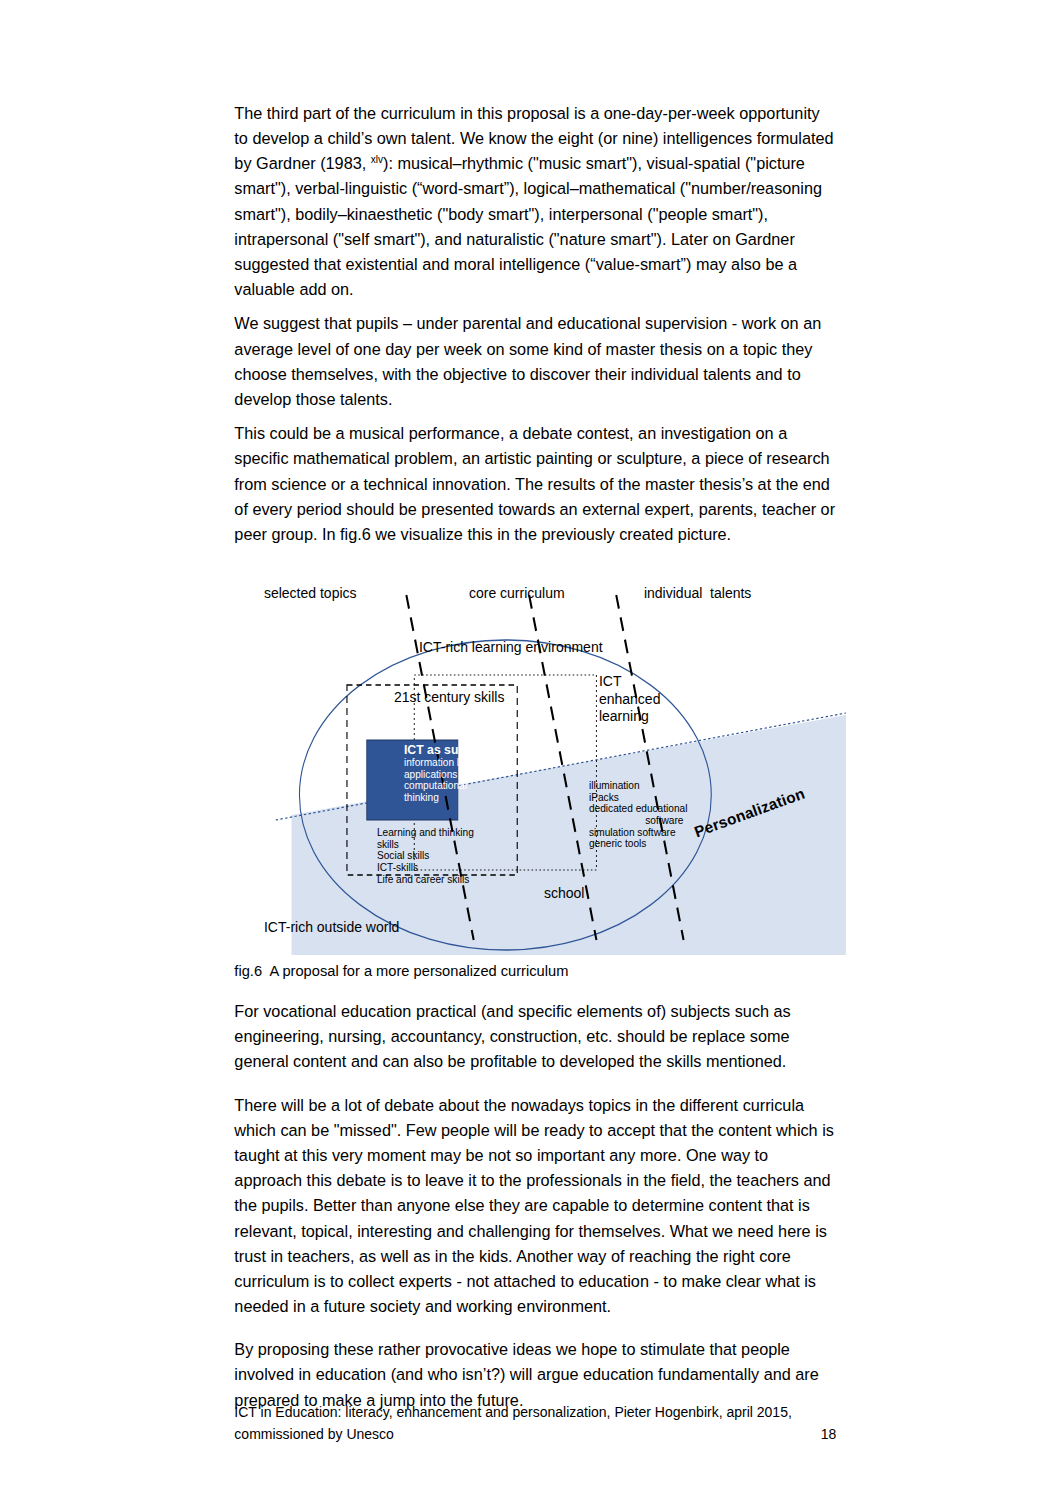The third part of the curriculum in this proposal is a one-day-per-week opportunity to develop a child’s own talent. We know the eight (or nine) intelligences formulated by Gardner (1983, xlv): musical–rhythmic ("music smart"), visual-spatial ("picture smart"), verbal-linguistic (“word-smart”), logical–mathematical ("number/reasoning smart"), bodily–kinaesthetic ("body smart"), interpersonal ("people smart"), intrapersonal ("self smart"), and naturalistic ("nature smart"). Later on Gardner suggested that existential and moral intelligence (“value-smart”) may also be a valuable add on.
We suggest that pupils – under parental and educational supervision - work on an average level of one day per week on some kind of master thesis on a topic they choose themselves, with the objective to discover their individual talents and to develop those talents.
This could be a musical performance, a debate contest, an investigation on a specific mathematical problem, an artistic painting or sculpture, a piece of research from science or a technical innovation. The results of the master thesis’s at the end of every period should be presented towards an external expert, parents, teacher or peer group. In fig.6 we visualize this in the previously created picture.
selected topics
core curriculum
individual talents
ICT-rich learning environment
21st century skills
ICT
enhanced
learning
ICT as subject
information literacy
applications usage
computational
thinking
Learning and thinking skills
Social skills
ICT-skills
Life and career skills
illumination
iPacks
dedicated educational
software
simulation software
generic tools
Personalization
school
ICT-rich outside world
fig.6 A proposal for a more personalized curriculum
For vocational education practical (and specific elements of) subjects such as engineering, nursing, accountancy, construction, etc. should be replace some general content and can also be profitable to developed the skills mentioned.
There will be a lot of debate about the nowadays topics in the different curricula which can be "missed". Few people will be ready to accept that the content which is taught at this very moment may be not so important any more. One way to approach this debate is to leave it to the professionals in the field, the teachers and the pupils. Better than anyone else they are capable to determine content that is relevant, topical, interesting and challenging for themselves. What we need here is trust in teachers, as well as in the kids. Another way of reaching the right core curriculum is to collect experts - not attached to education - to make clear what is needed in a future society and working environment.
By proposing these rather provocative ideas we hope to stimulate that people involved in education (and who isn’t?) will argue education fundamentally and are prepared to make a jump into the future.
ICT in Education: literacy, enhancement and personalization, Pieter Hogenbirk, april 2015, commissioned by Unesco18